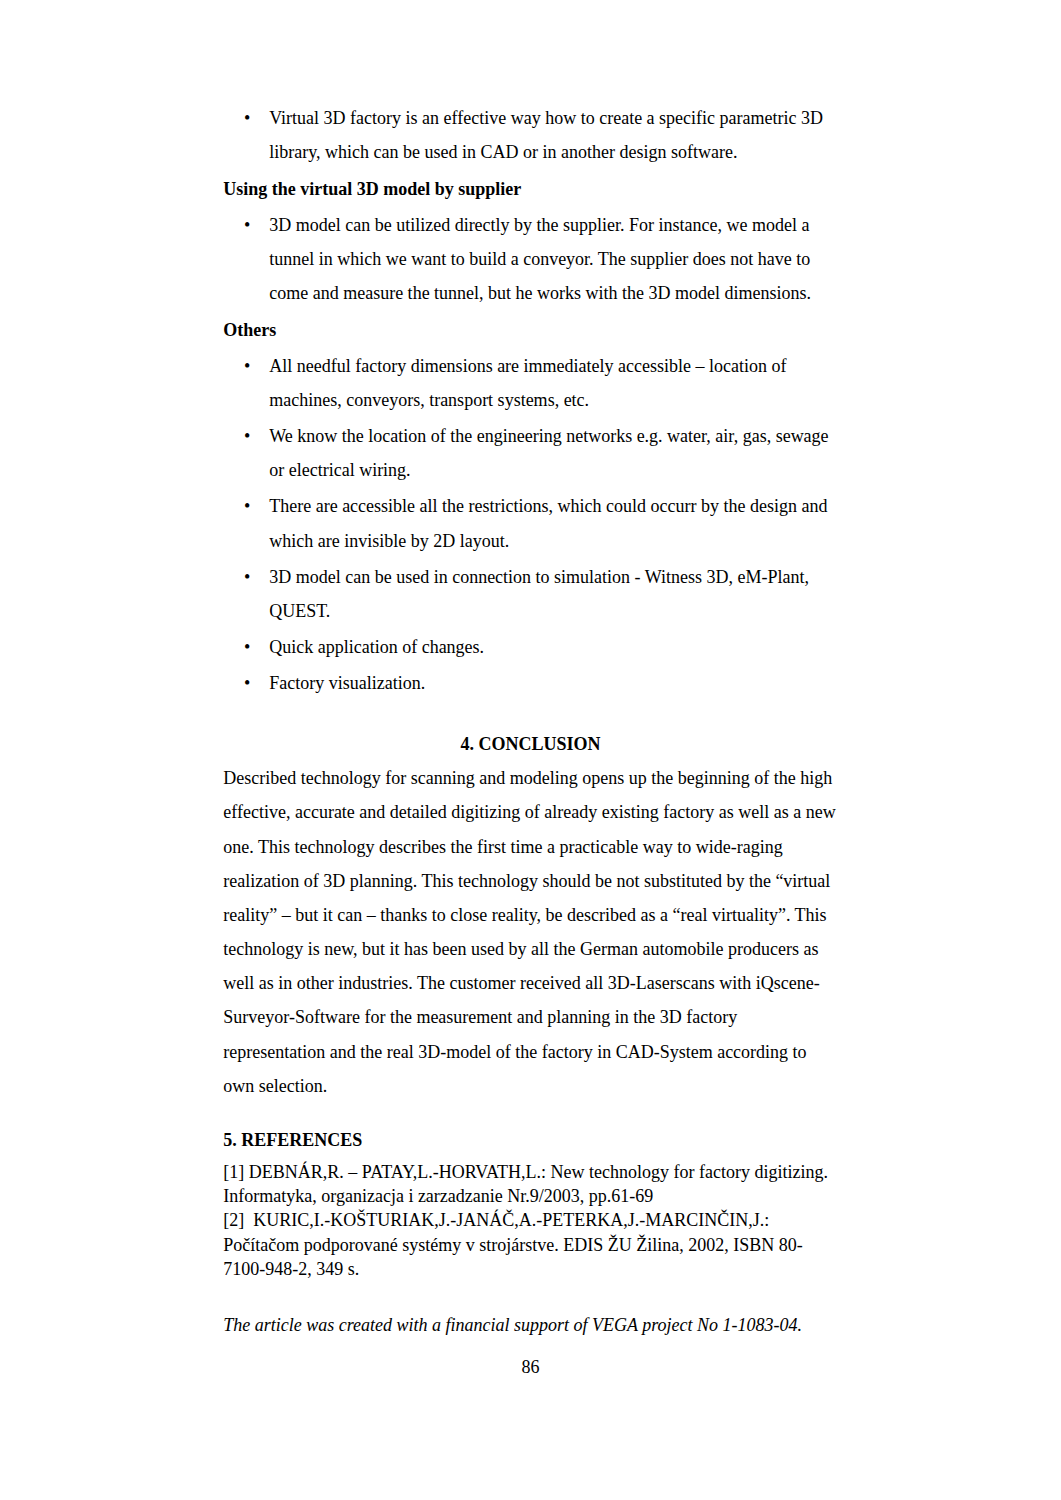Virtual 3D factory is an effective way how to create a specific parametric 3D library, which can be used in CAD or in another design software.
Using the virtual 3D model by supplier
3D model can be utilized directly by the supplier. For instance, we model a tunnel in which we want to build a conveyor. The supplier does not have to come and measure the tunnel, but he works with the 3D model dimensions.
Others
All needful factory dimensions are immediately accessible – location of machines, conveyors, transport systems, etc.
We know the location of the engineering networks e.g. water, air, gas, sewage or electrical wiring.
There are accessible all the restrictions, which could occurr by the design and which are invisible by 2D layout.
3D model can be used in connection to simulation - Witness 3D, eM-Plant, QUEST.
Quick application of changes.
Factory visualization.
4. CONCLUSION
Described technology for scanning and modeling opens up the beginning of the high effective, accurate and detailed digitizing of already existing factory as well as a new one. This technology describes the first time a practicable way to wide-raging realization of 3D planning. This technology should be not substituted by the “virtual reality” – but it can – thanks to close reality, be described as a “real virtuality”. This technology is new, but it has been used by all the German automobile producers as well as in other industries. The customer received all 3D-Laserscans with iQscene-Surveyor-Software for the measurement and planning in the 3D factory representation and the real 3D-model of the factory in CAD-System according to own selection.
5. REFERENCES
[1] DEBNÁR,R. – PATAY,L.-HORVATH,L.: New technology for factory digitizing. Informatyka, organizacja i zarzadzanie Nr.9/2003, pp.61-69
[2] KURIC,I.-KOŠTURIAK,J.-JANÁČ,A.-PETERKA,J.-MARCINČIN,J.: Počítačom podporované systémy v strojárstve. EDIS ŽU Žilina, 2002, ISBN 80-7100-948-2, 349 s.
The article was created with a financial support of VEGA project No 1-1083-04.
86